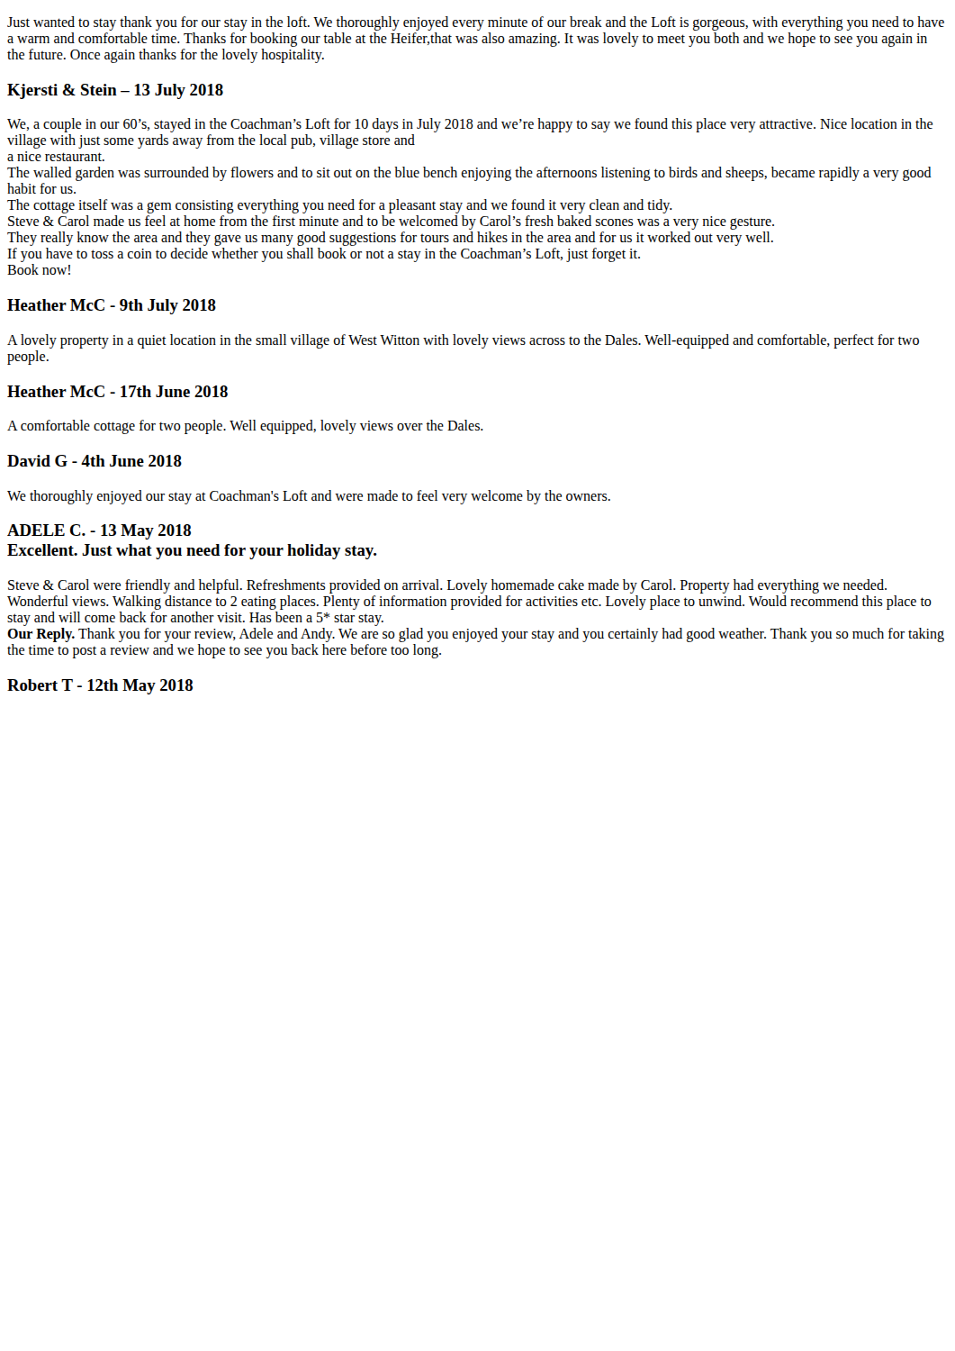Just wanted to stay thank you for our stay in the loft. We thoroughly enjoyed every minute of our break and the Loft is gorgeous, with everything you need to have a warm and comfortable time. Thanks for booking our table at the Heifer,that was also amazing. It was lovely to meet you both and we hope to see you again in the future. Once again thanks for the lovely hospitality.
Kjersti & Stein – 13 July 2018
We, a couple in our 60’s, stayed in the Coachman’s Loft for 10 days in July 2018 and we’re happy to say we found this place very attractive. Nice location in the village with just some yards away from the local pub, village store and
a nice restaurant.
The walled garden was surrounded by flowers and to sit out on the blue bench enjoying the afternoons listening to birds and sheeps, became rapidly a very good habit for us.
The cottage itself was a gem consisting everything you need for a pleasant stay and we found it very clean and tidy.
Steve & Carol made us feel at home from the first minute and to be welcomed by Carol’s fresh baked scones was a very nice gesture.
They really know the area and they gave us many good suggestions for tours and hikes in the area and for us it worked out very well.
If you have to toss a coin to decide whether you shall book or not a stay in the Coachman’s Loft, just forget it.
Book now!
Heather McC - 9th July 2018
A lovely property in a quiet location in the small village of West Witton with lovely views across to the Dales. Well-equipped and comfortable, perfect for two people.
Heather McC - 17th June 2018
A comfortable cottage for two people. Well equipped, lovely views over the Dales.
David G - 4th June 2018
We thoroughly enjoyed our stay at Coachman's Loft and were made to feel very welcome by the owners.
ADELE C. - 13 May 2018
Excellent. Just what you need for your holiday stay.
Steve & Carol were friendly and helpful. Refreshments provided on arrival. Lovely homemade cake made by Carol. Property had everything we needed. Wonderful views. Walking distance to 2 eating places. Plenty of information provided for activities etc. Lovely place to unwind. Would recommend this place to stay and will come back for another visit. Has been a 5* star stay.
Our Reply. Thank you for your review, Adele and Andy. We are so glad you enjoyed your stay and you certainly had good weather. Thank you so much for taking the time to post a review and we hope to see you back here before too long.
Robert T - 12th May 2018